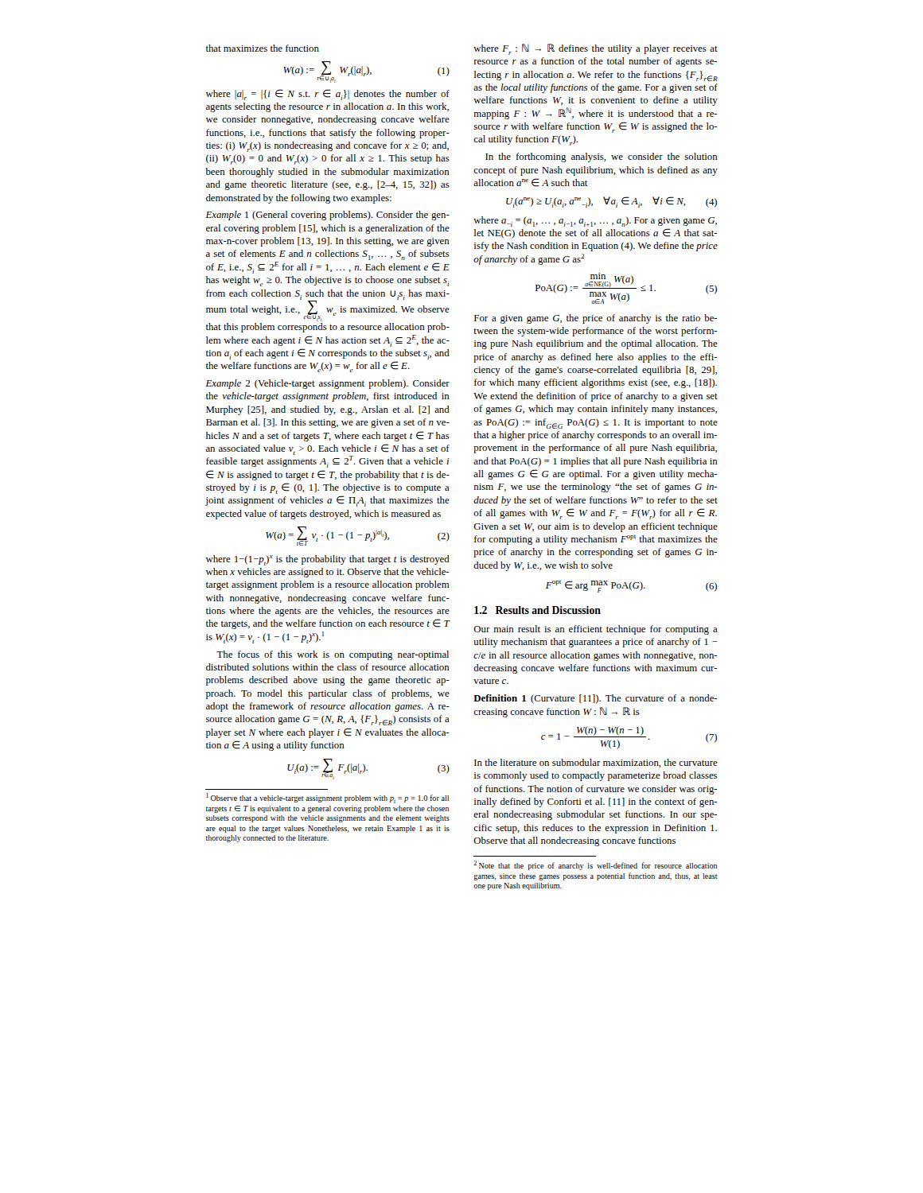that maximizes the function
W(a) := ∑r∈∪iai Wr(|a|r), (1)
where |a|r = |{i ∈ N s.t. r ∈ ai}| denotes the number of agents selecting the resource r in allocation a. In this work, we consider nonnegative, nondecreasing concave welfare functions, i.e., functions that satisfy the following properties: (i) Wr(x) is nondecreasing and concave for x ≥ 0; and, (ii) Wr(0) = 0 and Wr(x) > 0 for all x ≥ 1. This setup has been thoroughly studied in the submodular maximization and game theoretic literature (see, e.g., [2–4, 15, 32]) as demonstrated by the following two examples:
Example 1 (General covering problems). Consider the general covering problem [15], which is a generalization of the max-n-cover problem [13, 19]. In this setting, we are given a set of elements E and n collections S1, … , Sn of subsets of E, i.e., Si ⊆ 2E for all i = 1, … , n. Each element e ∈ E has weight we ≥ 0. The objective is to choose one subset si from each collection Si such that the union ∪isi has maximum total weight, i.e., ∑e∈∪isi we is maximized. We observe that this problem corresponds to a resource allocation problem where each agent i ∈ N has action set Ai ⊆ 2E, the action ai of each agent i ∈ N corresponds to the subset si, and the welfare functions are We(x) = we for all e ∈ E.
Example 2 (Vehicle-target assignment problem). Consider the vehicle-target assignment problem, first introduced in Murphey [25], and studied by, e.g., Arslan et al. [2] and Barman et al. [3]. In this setting, we are given a set of n vehicles N and a set of targets T, where each target t ∈ T has an associated value vt > 0. Each vehicle i ∈ N has a set of feasible target assignments Ai ⊆ 2T. Given that a vehicle i ∈ N is assigned to target t ∈ T, the probability that t is destroyed by i is pt ∈ (0, 1]. The objective is to compute a joint assignment of vehicles a ∈ ΠiAi that maximizes the expected value of targets destroyed, which is measured as
W(a) = ∑t∈T vt · (1 − (1 − pt)|a|t), (2)
where 1−(1−pt)x is the probability that target t is destroyed when x vehicles are assigned to it. Observe that the vehicle-target assignment problem is a resource allocation problem with nonnegative, nondecreasing concave welfare functions where the agents are the vehicles, the resources are the targets, and the welfare function on each resource t ∈ T is Wt(x) = vt · (1 − (1 − pt)x).1
The focus of this work is on computing near-optimal distributed solutions within the class of resource allocation problems described above using the game theoretic approach. To model this particular class of problems, we adopt the framework of resource allocation games. A resource allocation game G = (N, R, A, {Fr}r∈R) consists of a player set N where each player i ∈ N evaluates the allocation a ∈ A using a utility function
Ui(a) := ∑r∈ai Fr(|a|r). (3)
1 Observe that a vehicle-target assignment problem with pt = p = 1.0 for all targets t ∈ T is equivalent to a general covering problem where the chosen subsets correspond with the vehicle assignments and the element weights are equal to the target values Nonetheless, we retain Example 1 as it is thoroughly connected to the literature.
where Fr : ℕ → ℝ defines the utility a player receives at resource r as a function of the total number of agents selecting r in allocation a. We refer to the functions {Fr}r∈R as the local utility functions of the game. For a given set of welfare functions W, it is convenient to define a utility mapping F : W → ℝℕ, where it is understood that a resource r with welfare function Wr ∈ W is assigned the local utility function F(Wr).
In the forthcoming analysis, we consider the solution concept of pure Nash equilibrium, which is defined as any allocation ane ∈ A such that
Ui(ane) ≥ Ui(ai, ane−i), ∀ai ∈ Ai, ∀i ∈ N, (4)
where a−i = (a1, … , ai−1, ai+1, … , an). For a given game G, let NE(G) denote the set of all allocations a ∈ A that satisfy the Nash condition in Equation (4). We define the price of anarchy of a game G as2
PoA(G) := min a∈NE(G) W(a) max a∈A W(a) ≤ 1. (5)
For a given game G, the price of anarchy is the ratio between the system-wide performance of the worst performing pure Nash equilibrium and the optimal allocation. The price of anarchy as defined here also applies to the efficiency of the game's coarse-correlated equilibria [8, 29], for which many efficient algorithms exist (see, e.g., [18]). We extend the definition of price of anarchy to a given set of games G, which may contain infinitely many instances, as PoA(G) := infG∈G PoA(G) ≤ 1. It is important to note that a higher price of anarchy corresponds to an overall improvement in the performance of all pure Nash equilibria, and that PoA(G) = 1 implies that all pure Nash equilibria in all games G ∈ G are optimal. For a given utility mechanism F, we use the terminology “the set of games G induced by the set of welfare functions W” to refer to the set of all games with Wr ∈ W and Fr = F(Wr) for all r ∈ R. Given a set W, our aim is to develop an efficient technique for computing a utility mechanism Fopt that maximizes the price of anarchy in the corresponding set of games G induced by W, i.e., we wish to solve
Fopt ∈ arg max F PoA(G). (6)
1.2 Results and Discussion
Our main result is an efficient technique for computing a utility mechanism that guarantees a price of anarchy of 1 − c/e in all resource allocation games with nonnegative, nondecreasing concave welfare functions with maximum curvature c.
Definition 1 (Curvature [11]). The curvature of a nondecreasing concave function W : ℕ → ℝ is
c = 1 − W(n) − W(n − 1) W(1) . (7)
In the literature on submodular maximization, the curvature is commonly used to compactly parameterize broad classes of functions. The notion of curvature we consider was originally defined by Conforti et al. [11] in the context of general nondecreasing submodular set functions. In our specific setup, this reduces to the expression in Definition 1. Observe that all nondecreasing concave functions
2 Note that the price of anarchy is well-defined for resource allocation games, since these games possess a potential function and, thus, at least one pure Nash equilibrium.